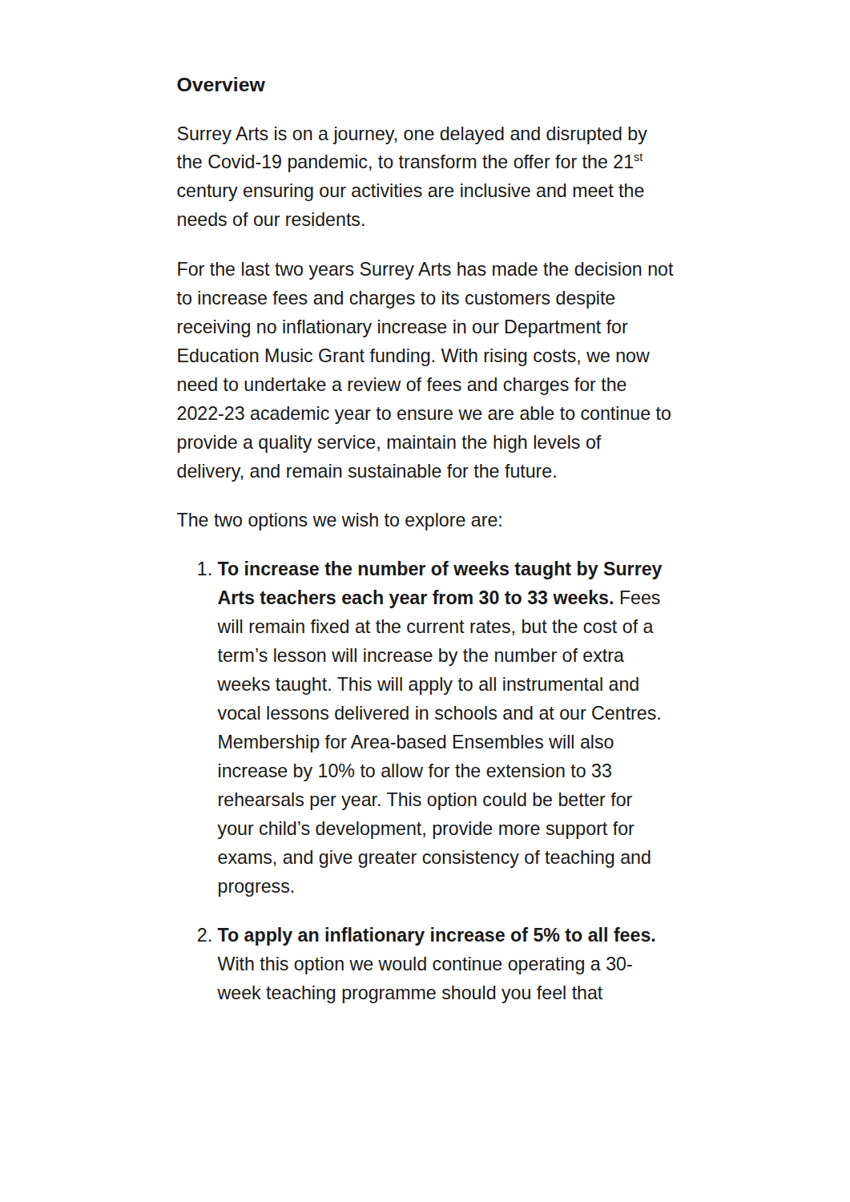Overview
Surrey Arts is on a journey, one delayed and disrupted by the Covid-19 pandemic, to transform the offer for the 21st century ensuring our activities are inclusive and meet the needs of our residents.
For the last two years Surrey Arts has made the decision not to increase fees and charges to its customers despite receiving no inflationary increase in our Department for Education Music Grant funding. With rising costs, we now need to undertake a review of fees and charges for the 2022-23 academic year to ensure we are able to continue to provide a quality service, maintain the high levels of delivery, and remain sustainable for the future.
The two options we wish to explore are:
To increase the number of weeks taught by Surrey Arts teachers each year from 30 to 33 weeks. Fees will remain fixed at the current rates, but the cost of a term’s lesson will increase by the number of extra weeks taught. This will apply to all instrumental and vocal lessons delivered in schools and at our Centres. Membership for Area-based Ensembles will also increase by 10% to allow for the extension to 33 rehearsals per year. This option could be better for your child’s development, provide more support for exams, and give greater consistency of teaching and progress.
To apply an inflationary increase of 5% to all fees. With this option we would continue operating a 30-week teaching programme should you feel that